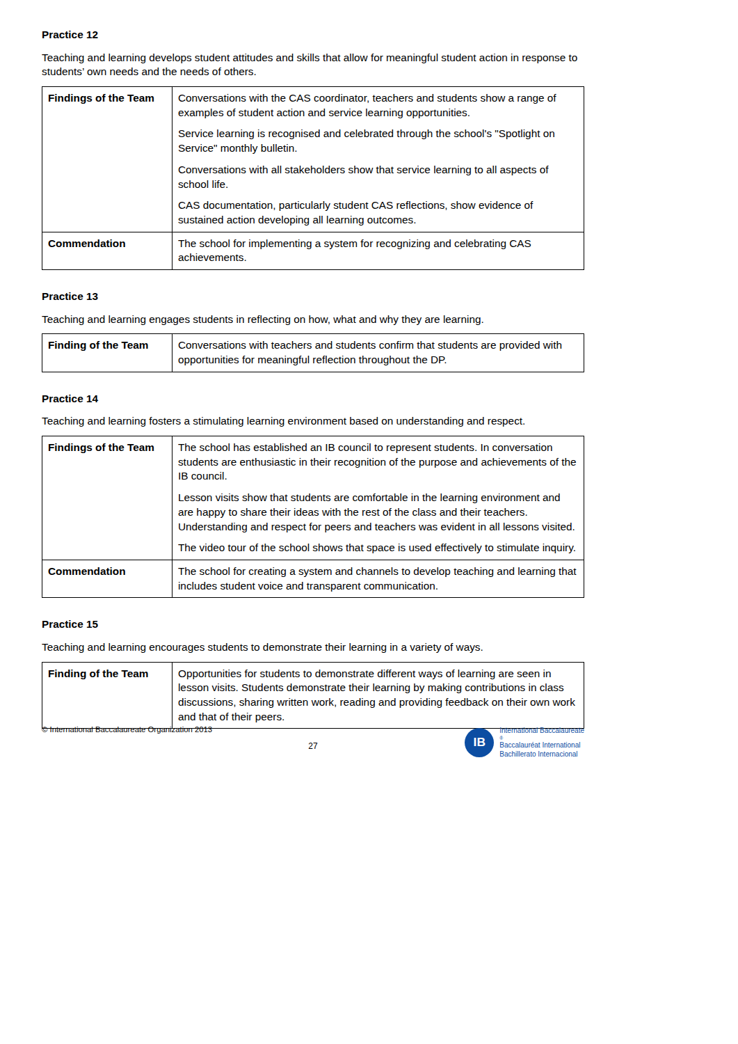Practice 12
Teaching and learning develops student attitudes and skills that allow for meaningful student action in response to students’ own needs and the needs of others.
| Findings of the Team | Conversations with the CAS coordinator, teachers and students show a range of examples of student action and service learning opportunities. Service learning is recognised and celebrated through the school's "Spotlight on Service" monthly bulletin. Conversations with all stakeholders show that service learning to all aspects of school life. CAS documentation, particularly student CAS reflections, show evidence of sustained action developing all learning outcomes. |
| Commendation | The school for implementing a system for recognizing and celebrating CAS achievements. |
Practice 13
Teaching and learning engages students in reflecting on how, what and why they are learning.
| Finding of the Team | Conversations with teachers and students confirm that students are provided with opportunities for meaningful reflection throughout the DP. |
Practice 14
Teaching and learning fosters a stimulating learning environment based on understanding and respect.
| Findings of the Team | The school has established an IB council to represent students. In conversation students are enthusiastic in their recognition of the purpose and achievements of the IB council. Lesson visits show that students are comfortable in the learning environment and are happy to share their ideas with the rest of the class and their teachers. Understanding and respect for peers and teachers was evident in all lessons visited. The video tour of the school shows that space is used effectively to stimulate inquiry. |
| Commendation | The school for creating a system and channels to develop teaching and learning that includes student voice and transparent communication. |
Practice 15
Teaching and learning encourages students to demonstrate their learning in a variety of ways.
| Finding of the Team | Opportunities for students to demonstrate different ways of learning are seen in lesson visits. Students demonstrate their learning by making contributions in class discussions, sharing written work, reading and providing feedback on their own work and that of their peers. |
© International Baccalaureate Organization 2013
27
IB
International Baccalaureate® Baccalauréat International Bachillerato Internacional